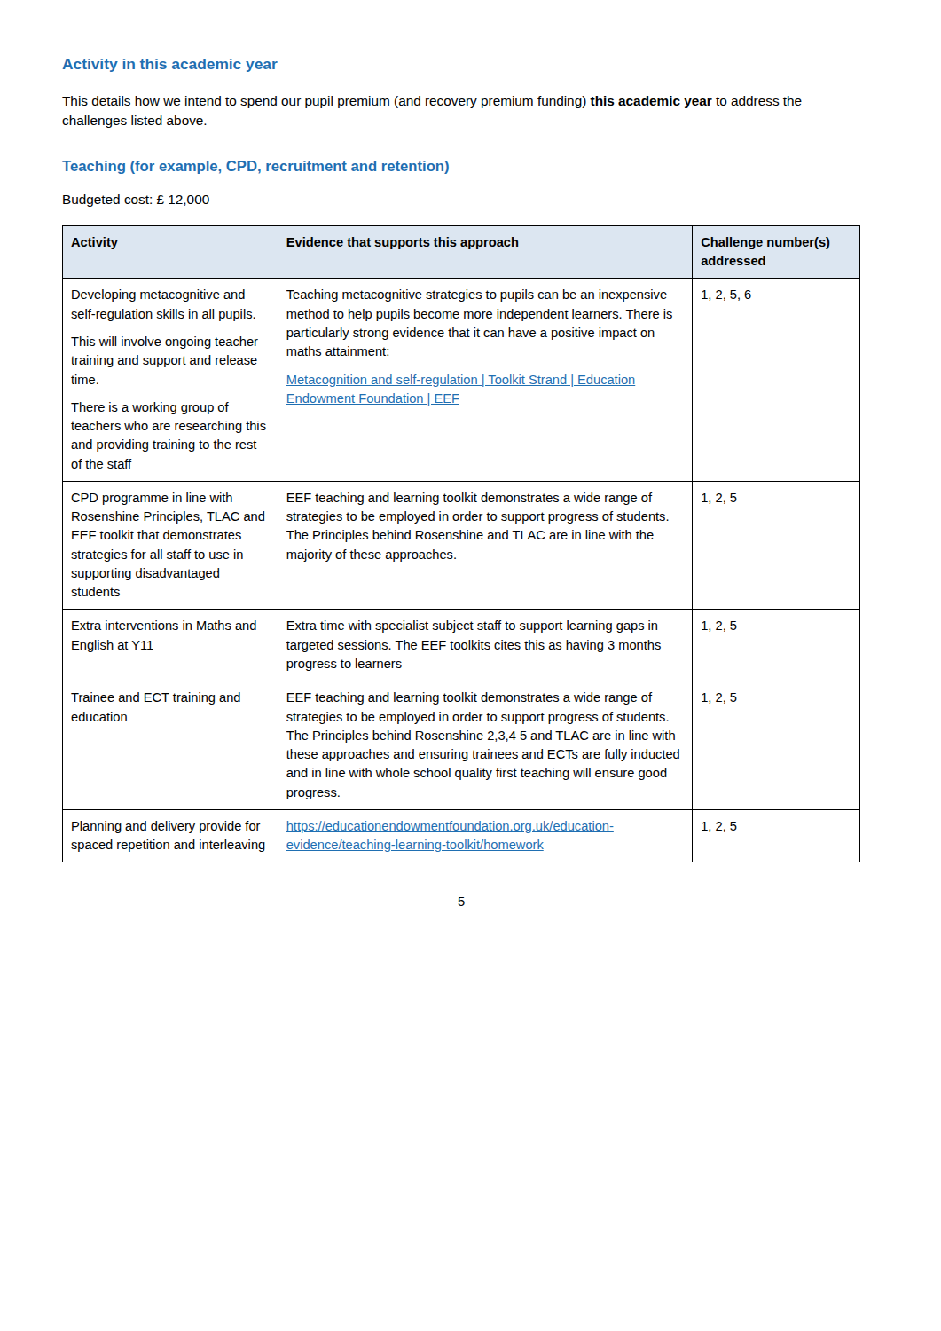Activity in this academic year
This details how we intend to spend our pupil premium (and recovery premium funding) this academic year to address the challenges listed above.
Teaching (for example, CPD, recruitment and retention)
Budgeted cost: £ 12,000
| Activity | Evidence that supports this approach | Challenge number(s) addressed |
| --- | --- | --- |
| Developing metacognitive and self-regulation skills in all pupils. This will involve ongoing teacher training and support and release time. There is a working group of teachers who are researching this and providing training to the rest of the staff | Teaching metacognitive strategies to pupils can be an inexpensive method to help pupils become more independent learners. There is particularly strong evidence that it can have a positive impact on maths attainment: Metacognition and self-regulation / Toolkit Strand / Education Endowment Foundation / EEF | 1, 2, 5, 6 |
| CPD programme in line with Rosenshine Principles, TLAC and EEF toolkit that demonstrates strategies for all staff to use in supporting disadvantaged students | EEF teaching and learning toolkit demonstrates a wide range of strategies to be employed in order to support progress of students. The Principles behind Rosenshine and TLAC are in line with the majority of these approaches. | 1, 2, 5 |
| Extra interventions in Maths and English at Y11 | Extra time with specialist subject staff to support learning gaps in targeted sessions. The EEF toolkits cites this as having 3 months progress to learners | 1, 2, 5 |
| Trainee and ECT training and education | EEF teaching and learning toolkit demonstrates a wide range of strategies to be employed in order to support progress of students. The Principles behind Rosenshine 2,3,4 5 and TLAC are in line with these approaches and ensuring trainees and ECTs are fully inducted and in line with whole school quality first teaching will ensure good progress. | 1, 2, 5 |
| Planning and delivery provide for spaced repetition and interleaving | https://educationendowmentfoundation.org.uk/education-evidence/teaching-learning-toolkit/homework | 1, 2, 5 |
5